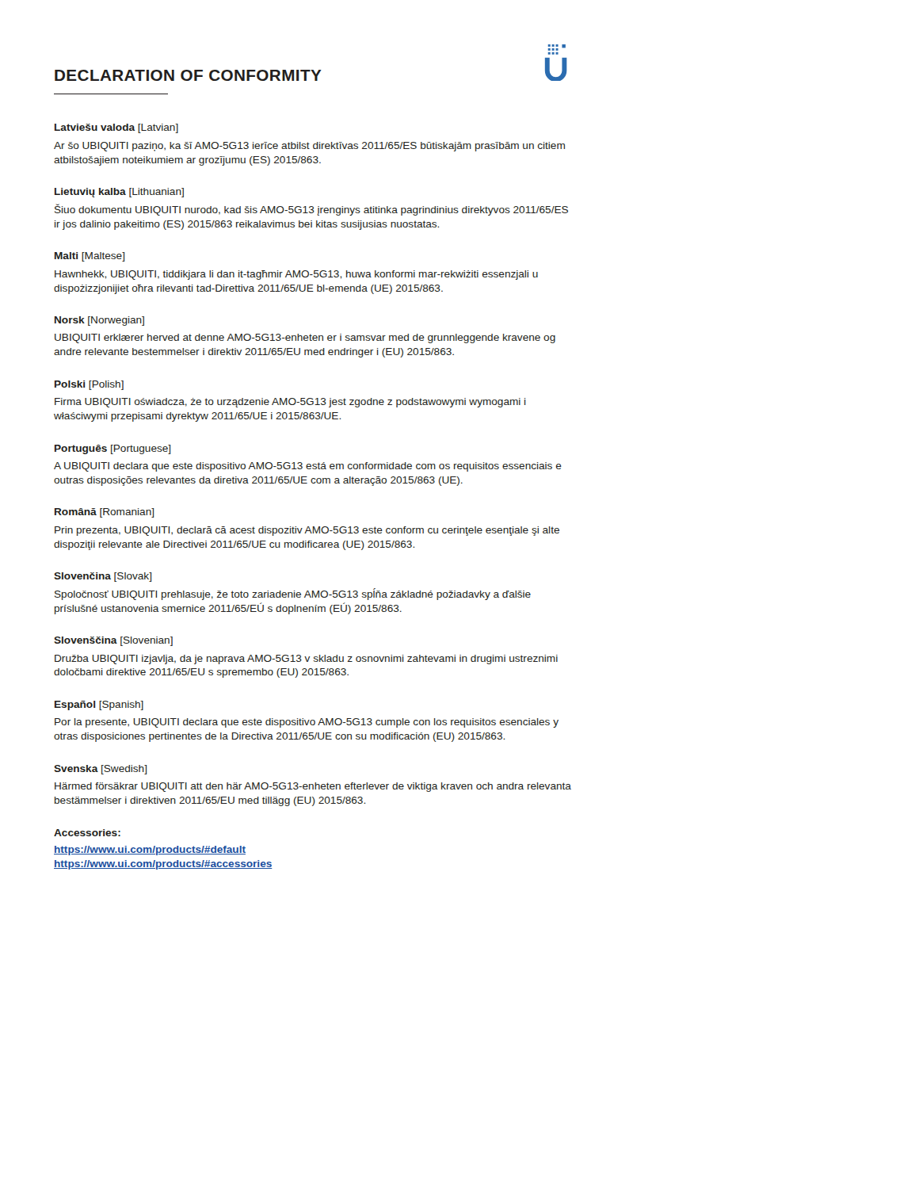DECLARATION OF CONFORMITY
Latviešu valoda [Latvian]
Ar šo UBIQUITI paziņo, ka šī AMO-5G13 ierīce atbilst direktīvas 2011/65/ES būtiskajām prasībām un citiem atbilstošajiem noteikumiem ar grozījumu (ES) 2015/863.
Lietuvių kalba [Lithuanian]
Šiuo dokumentu UBIQUITI nurodo, kad šis AMO-5G13 įrenginys atitinka pagrindinius direktyvos 2011/65/ES ir jos dalinio pakeitimo (ES) 2015/863 reikalavimus bei kitas susijusias nuostatas.
Malti [Maltese]
Hawnhekk, UBIQUITI, tiddikjara li dan it-tagħmir AMO-5G13, huwa konformi mar-rekwiżiti essenzjali u dispożizzjonijiet oħra rilevanti tad-Direttiva 2011/65/UE bl-emenda (UE) 2015/863.
Norsk [Norwegian]
UBIQUITI erklærer herved at denne AMO-5G13-enheten er i samsvar med de grunnleggende kravene og andre relevante bestemmelser i direktiv 2011/65/EU med endringer i (EU) 2015/863.
Polski [Polish]
Firma UBIQUITI oświadcza, że to urządzenie AMO-5G13 jest zgodne z podstawowymi wymogami i właściwymi przepisami dyrektyw 2011/65/UE i 2015/863/UE.
Português [Portuguese]
A UBIQUITI declara que este dispositivo AMO-5G13 está em conformidade com os requisitos essenciais e outras disposições relevantes da diretiva 2011/65/UE com a alteração 2015/863 (UE).
Română [Romanian]
Prin prezenta, UBIQUITI, declară că acest dispozitiv AMO-5G13 este conform cu cerinţele esenţiale şi alte dispoziţii relevante ale Directivei 2011/65/UE cu modificarea (UE) 2015/863.
Slovenčina [Slovak]
Spoločnosť UBIQUITI prehlasuje, že toto zariadenie AMO-5G13 spĺňa základné požiadavky a ďalšie príslušné ustanovenia smernice 2011/65/EÚ s doplnením (EÚ) 2015/863.
Slovenščina [Slovenian]
Družba UBIQUITI izjavlja, da je naprava AMO-5G13 v skladu z osnovnimi zahtevami in drugimi ustreznimi določbami direktive 2011/65/EU s spremembo (EU) 2015/863.
Español [Spanish]
Por la presente, UBIQUITI declara que este dispositivo AMO-5G13 cumple con los requisitos esenciales y otras disposiciones pertinentes de la Directiva 2011/65/UE con su modificación (EU) 2015/863.
Svenska [Swedish]
Härmed försäkrar UBIQUITI att den här AMO-5G13-enheten efterlever de viktiga kraven och andra relevanta bestämmelser i direktiven 2011/65/EU med tillägg (EU) 2015/863.
Accessories:
https://www.ui.com/products/#default https://www.ui.com/products/#accessories